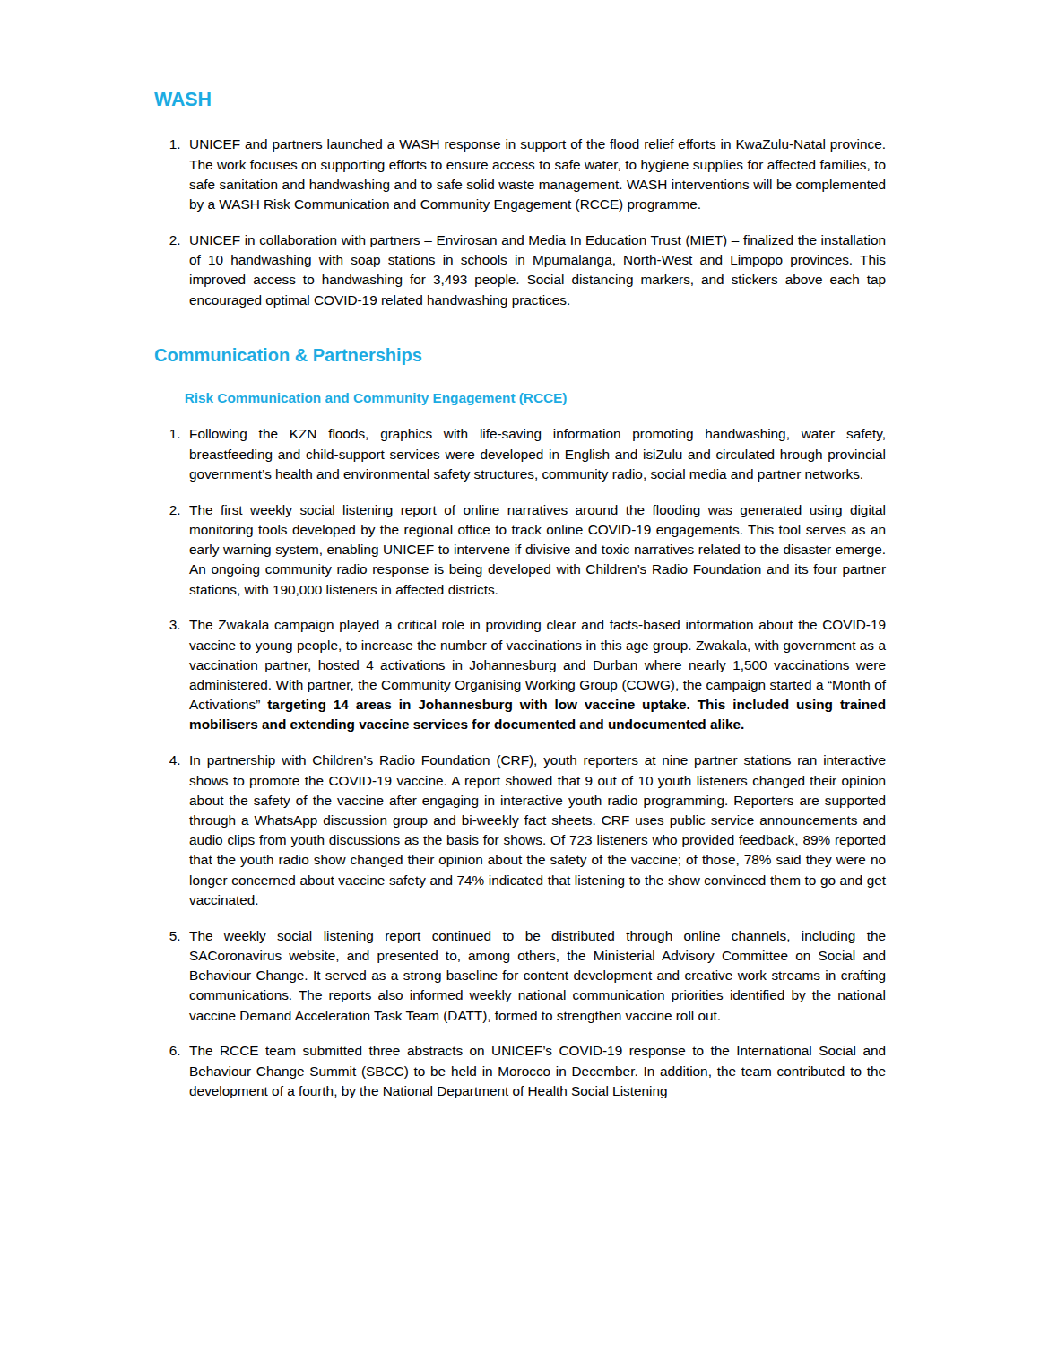WASH
UNICEF and partners launched a WASH response in support of the flood relief efforts in KwaZulu-Natal province. The work focuses on supporting efforts to ensure access to safe water, to hygiene supplies for affected families, to safe sanitation and handwashing and to safe solid waste management. WASH interventions will be complemented by a WASH Risk Communication and Community Engagement (RCCE) programme.
UNICEF in collaboration with partners – Envirosan and Media In Education Trust (MIET) – finalized the installation of 10 handwashing with soap stations in schools in Mpumalanga, North-West and Limpopo provinces. This improved access to handwashing for 3,493 people. Social distancing markers, and stickers above each tap encouraged optimal COVID-19 related handwashing practices.
Communication & Partnerships
Risk Communication and Community Engagement (RCCE)
Following the KZN floods, graphics with life-saving information promoting handwashing, water safety, breastfeeding and child-support services were developed in English and isiZulu and circulated hrough provincial government’s health and environmental safety structures, community radio, social media and partner networks.
The first weekly social listening report of online narratives around the flooding was generated using digital monitoring tools developed by the regional office to track online COVID-19 engagements. This tool serves as an early warning system, enabling UNICEF to intervene if divisive and toxic narratives related to the disaster emerge. An ongoing community radio response is being developed with Children’s Radio Foundation and its four partner stations, with 190,000 listeners in affected districts.
The Zwakala campaign played a critical role in providing clear and facts-based information about the COVID-19 vaccine to young people, to increase the number of vaccinations in this age group. Zwakala, with government as a vaccination partner, hosted 4 activations in Johannesburg and Durban where nearly 1,500 vaccinations were administered. With partner, the Community Organising Working Group (COWG), the campaign started a “Month of Activations” targeting 14 areas in Johannesburg with low vaccine uptake. This included using trained mobilisers and extending vaccine services for documented and undocumented alike.
In partnership with Children’s Radio Foundation (CRF), youth reporters at nine partner stations ran interactive shows to promote the COVID-19 vaccine. A report showed that 9 out of 10 youth listeners changed their opinion about the safety of the vaccine after engaging in interactive youth radio programming. Reporters are supported through a WhatsApp discussion group and bi-weekly fact sheets. CRF uses public service announcements and audio clips from youth discussions as the basis for shows. Of 723 listeners who provided feedback, 89% reported that the youth radio show changed their opinion about the safety of the vaccine; of those, 78% said they were no longer concerned about vaccine safety and 74% indicated that listening to the show convinced them to go and get vaccinated.
The weekly social listening report continued to be distributed through online channels, including the SACoronavirus website, and presented to, among others, the Ministerial Advisory Committee on Social and Behaviour Change. It served as a strong baseline for content development and creative work streams in crafting communications. The reports also informed weekly national communication priorities identified by the national vaccine Demand Acceleration Task Team (DATT), formed to strengthen vaccine roll out.
The RCCE team submitted three abstracts on UNICEF’s COVID-19 response to the International Social and Behaviour Change Summit (SBCC) to be held in Morocco in December. In addition, the team contributed to the development of a fourth, by the National Department of Health Social Listening